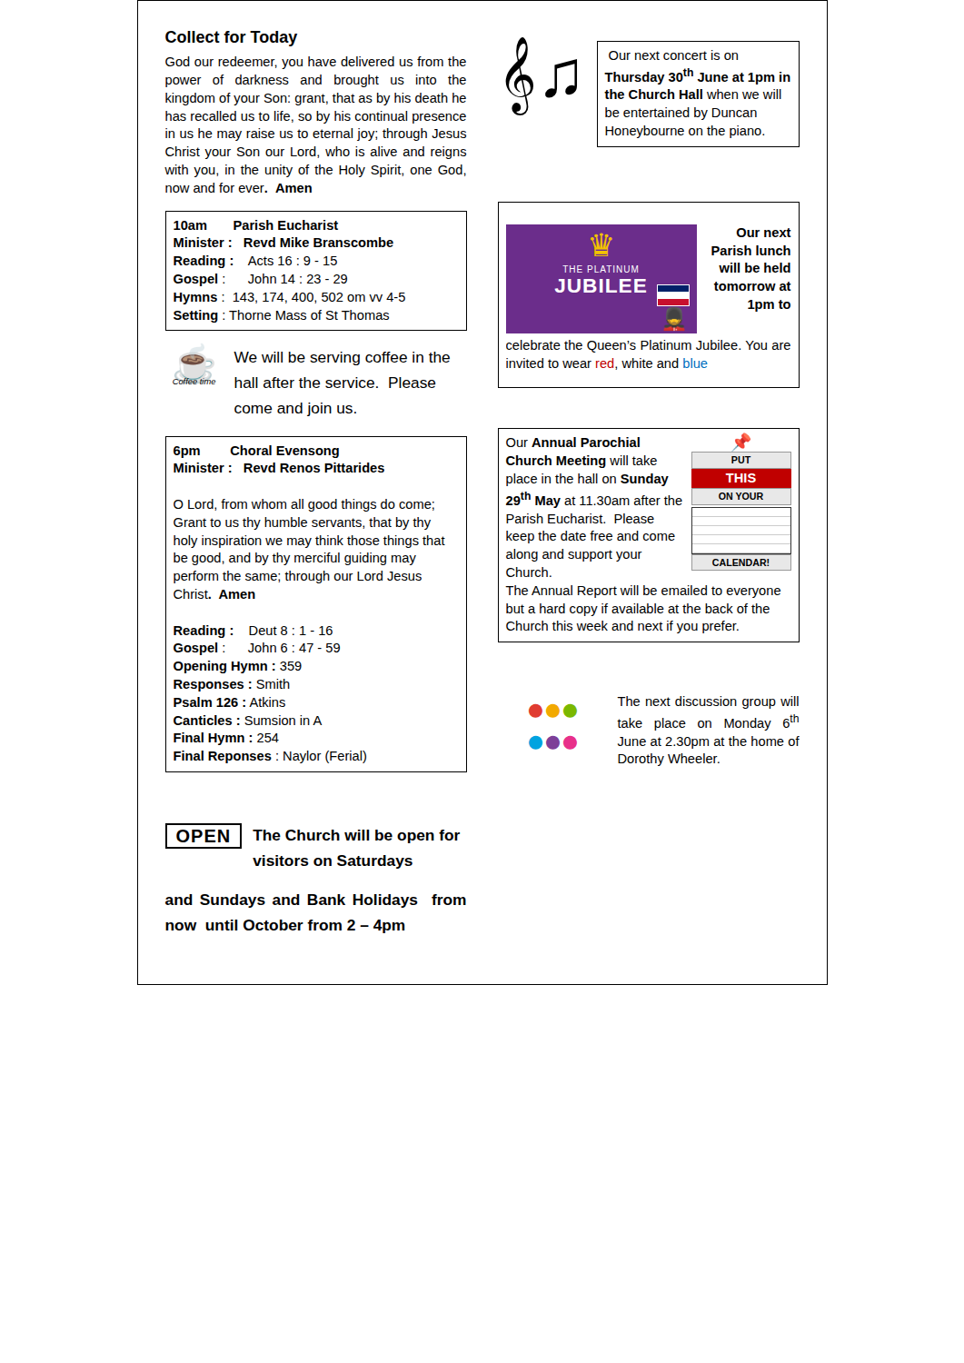Collect for Today
God our redeemer, you have delivered us from the power of darkness and brought us into the kingdom of your Son: grant, that as by his death he has recalled us to life, so by his continual presence in us he may raise us to eternal joy; through Jesus Christ your Son our Lord, who is alive and reigns with you, in the unity of the Holy Spirit, one God, now and for ever. Amen
10am Parish Eucharist
Minister : Revd Mike Branscombe
Reading : Acts 16 : 9 - 15
Gospel : John 14 : 23 - 29
Hymns : 143, 174, 400, 502 om vv 4-5
Setting : Thorne Mass of St Thomas
☕ Coffee time
We will be serving coffee in the hall after the service. Please come and join us.
6pm Choral Evensong
Minister : Revd Renos Pittarides
O Lord, from whom all good things do come; Grant to us thy humble servants, that by thy holy inspiration we may think those things that be good, and by thy merciful guiding may perform the same; through our Lord Jesus Christ. Amen
Reading : Deut 8 : 1 - 16
Gospel : John 6 : 47 - 59
Opening Hymn : 359
Responses : Smith
Psalm 126 : Atkins
Canticles : Sumsion in A
Final Hymn : 254
Final Reponses : Naylor (Ferial)
OPEN
The Church will be open for visitors on Saturdays
and Sundays and Bank Holidays from now until October from 2 – 4pm
𝄞♫
Our next concert is on Thursday 30th June at 1pm in the Church Hall when we will be entertained by Duncan Honeybourne on the piano.
♛
THE PLATINUM
JUBILEE
💂
Our next Parish lunch will be held tomorrow at 1pm to
celebrate the Queen’s Platinum Jubilee. You are invited to wear red, white and blue
📌
PUT
THIS
ON YOUR
CALENDAR!
Our Annual Parochial Church Meeting will take place in the hall on Sunday 29th May at 11.30am after the Parish Eucharist. Please keep the date free and come along and support your Church.
The Annual Report will be emailed to everyone but a hard copy if available at the back of the Church this week and next if you prefer.
●●●
●●●
The next discussion group will take place on Monday 6th June at 2.30pm at the home of Dorothy Wheeler.